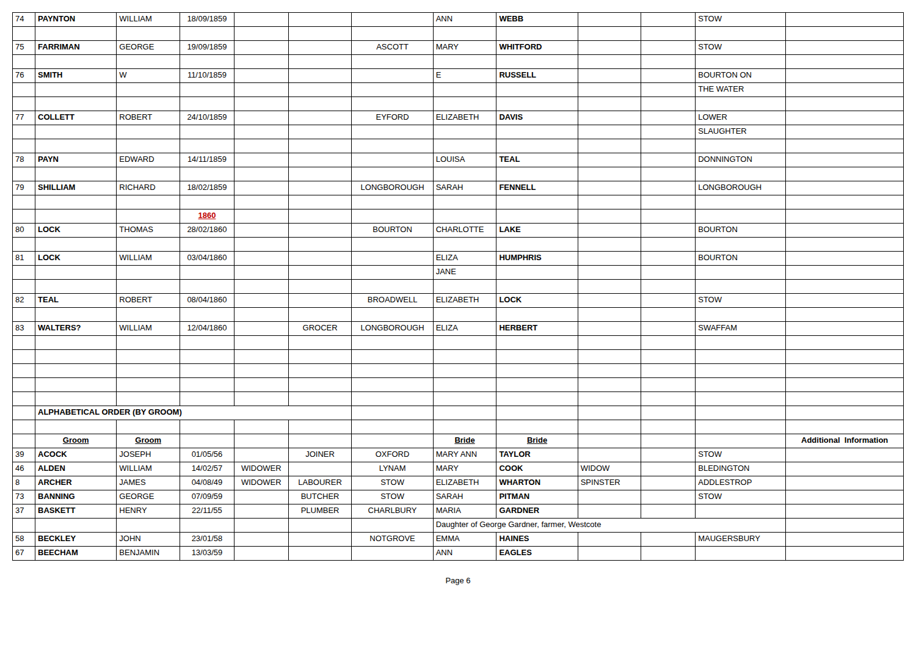| 74 | PAYNTON | WILLIAM | 18/09/1859 | | | | ANN | WEBB | | | STOW | |
| 75 | FARRIMAN | GEORGE | 19/09/1859 | | | ASCOTT | MARY | WHITFORD | | | STOW | |
| 76 | SMITH | W | 11/10/1859 | | | | E | RUSSELL | | | BOURTON ON | |
| | | | | | | | | | | | THE WATER | |
| 77 | COLLETT | ROBERT | 24/10/1859 | | | EYFORD | ELIZABETH | DAVIS | | | LOWER | |
| | | | | | | | | | | | SLAUGHTER | |
| 78 | PAYN | EDWARD | 14/11/1859 | | | | LOUISA | TEAL | | | DONNINGTON | |
| 79 | SHILLIAM | RICHARD | 18/02/1859 | | | LONGBOROUGH | SARAH | FENNELL | | | LONGBOROUGH | |
| | | | 1860 | | | | | | | | | |
| 80 | LOCK | THOMAS | 28/02/1860 | | | BOURTON | CHARLOTTE | LAKE | | | BOURTON | |
| 81 | LOCK | WILLIAM | 03/04/1860 | | | | ELIZA | HUMPHRIS | | | BOURTON | |
| | | | | | | | JANE | | | | | |
| 82 | TEAL | ROBERT | 08/04/1860 | | | BROADWELL | ELIZABETH | LOCK | | | STOW | |
| 83 | WALTERS? | WILLIAM | 12/04/1860 | | GROCER | LONGBOROUGH | ELIZA | HERBERT | | | SWAFFAM | |
| | ALPHABETICAL ORDER (BY GROOM) | | | | | | | |
| | Groom | Groom | | | | | Bride | Bride | | | | Additional Information |
| 39 | ACOCK | JOSEPH | 01/05/56 | | JOINER | OXFORD | MARY ANN | TAYLOR | | | STOW | |
| 46 | ALDEN | WILLIAM | 14/02/57 | WIDOWER | | LYNAM | MARY | COOK | WIDOW | | BLEDINGTON | |
| 8 | ARCHER | JAMES | 04/08/49 | WIDOWER | LABOURER | STOW | ELIZABETH | WHARTON | SPINSTER | | ADDLESTROP | |
| 73 | BANNING | GEORGE | 07/09/59 | | BUTCHER | STOW | SARAH | PITMAN | | | STOW | |
| 37 | BASKETT | HENRY | 22/11/55 | | PLUMBER | CHARLBURY | MARIA | GARDNER | | | | |
| | | | | | | | Daughter of George Gardner, farmer, Westcote | |
| 58 | BECKLEY | JOHN | 23/01/58 | | | NOTGROVE | EMMA | HAINES | | | MAUGERSBURY | |
| 67 | BEECHAM | BENJAMIN | 13/03/59 | | | | ANN | EAGLES | | | | |
Page 6